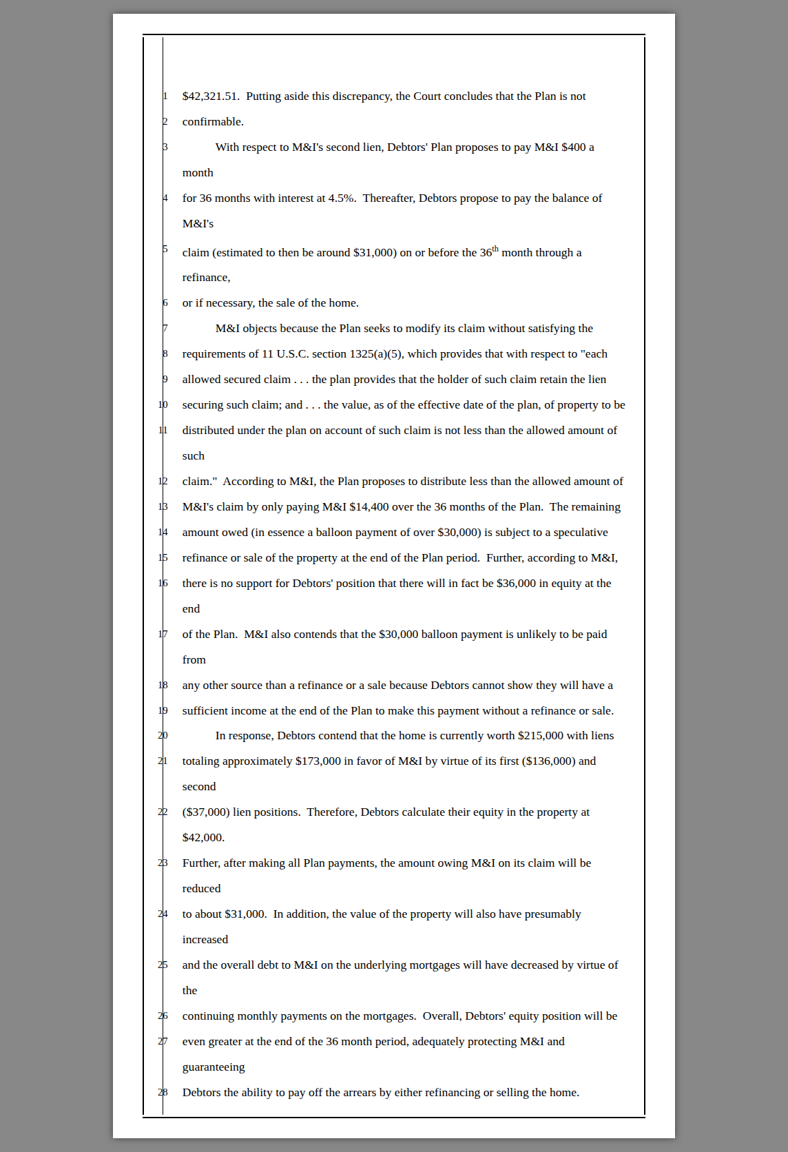$42,321.51. Putting aside this discrepancy, the Court concludes that the Plan is not
confirmable.
With respect to M&I's second lien, Debtors' Plan proposes to pay M&I $400 a month
for 36 months with interest at 4.5%. Thereafter, Debtors propose to pay the balance of M&I's
claim (estimated to then be around $31,000) on or before the 36th month through a refinance,
or if necessary, the sale of the home.
M&I objects because the Plan seeks to modify its claim without satisfying the
requirements of 11 U.S.C. section 1325(a)(5), which provides that with respect to "each
allowed secured claim . . . the plan provides that the holder of such claim retain the lien
securing such claim; and . . . the value, as of the effective date of the plan, of property to be
distributed under the plan on account of such claim is not less than the allowed amount of such
claim." According to M&I, the Plan proposes to distribute less than the allowed amount of
M&I's claim by only paying M&I $14,400 over the 36 months of the Plan. The remaining
amount owed (in essence a balloon payment of over $30,000) is subject to a speculative
refinance or sale of the property at the end of the Plan period. Further, according to M&I,
there is no support for Debtors' position that there will in fact be $36,000 in equity at the end
of the Plan. M&I also contends that the $30,000 balloon payment is unlikely to be paid from
any other source than a refinance or a sale because Debtors cannot show they will have a
sufficient income at the end of the Plan to make this payment without a refinance or sale.
In response, Debtors contend that the home is currently worth $215,000 with liens
totaling approximately $173,000 in favor of M&I by virtue of its first ($136,000) and second
($37,000) lien positions. Therefore, Debtors calculate their equity in the property at $42,000.
Further, after making all Plan payments, the amount owing M&I on its claim will be reduced
to about $31,000. In addition, the value of the property will also have presumably increased
and the overall debt to M&I on the underlying mortgages will have decreased by virtue of the
continuing monthly payments on the mortgages. Overall, Debtors' equity position will be
even greater at the end of the 36 month period, adequately protecting M&I and guaranteeing
Debtors the ability to pay off the arrears by either refinancing or selling the home.